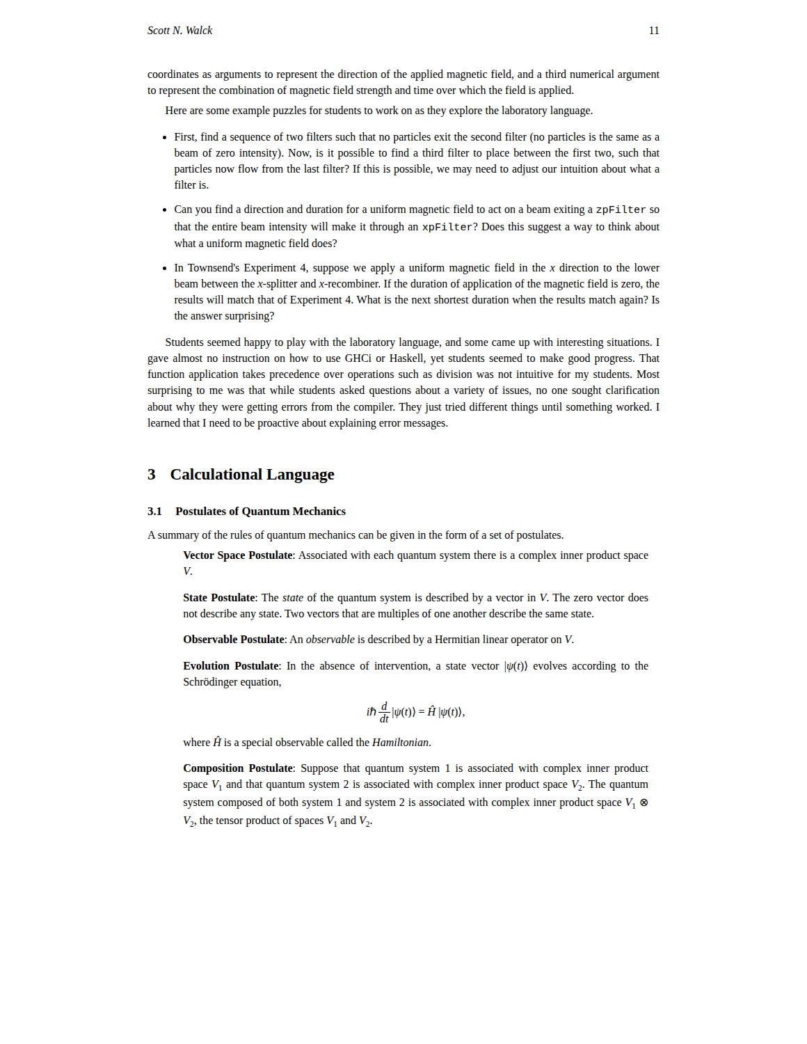Scott N. Walck 11
coordinates as arguments to represent the direction of the applied magnetic field, and a third numerical argument to represent the combination of magnetic field strength and time over which the field is applied.
Here are some example puzzles for students to work on as they explore the laboratory language.
First, find a sequence of two filters such that no particles exit the second filter (no particles is the same as a beam of zero intensity). Now, is it possible to find a third filter to place between the first two, such that particles now flow from the last filter? If this is possible, we may need to adjust our intuition about what a filter is.
Can you find a direction and duration for a uniform magnetic field to act on a beam exiting a zpFilter so that the entire beam intensity will make it through an xpFilter? Does this suggest a way to think about what a uniform magnetic field does?
In Townsend's Experiment 4, suppose we apply a uniform magnetic field in the x direction to the lower beam between the x-splitter and x-recombiner. If the duration of application of the magnetic field is zero, the results will match that of Experiment 4. What is the next shortest duration when the results match again? Is the answer surprising?
Students seemed happy to play with the laboratory language, and some came up with interesting situations. I gave almost no instruction on how to use GHCi or Haskell, yet students seemed to make good progress. That function application takes precedence over operations such as division was not intuitive for my students. Most surprising to me was that while students asked questions about a variety of issues, no one sought clarification about why they were getting errors from the compiler. They just tried different things until something worked. I learned that I need to be proactive about explaining error messages.
3 Calculational Language
3.1 Postulates of Quantum Mechanics
A summary of the rules of quantum mechanics can be given in the form of a set of postulates.
Vector Space Postulate: Associated with each quantum system there is a complex inner product space V.
State Postulate: The state of the quantum system is described by a vector in V. The zero vector does not describe any state. Two vectors that are multiples of one another describe the same state.
Observable Postulate: An observable is described by a Hermitian linear operator on V.
Evolution Postulate: In the absence of intervention, a state vector |ψ(t)⟩ evolves according to the Schrödinger equation,
iℏddt|ψ(t)⟩ = Ĥ |ψ(t)⟩,
where Ĥ is a special observable called the Hamiltonian.
Composition Postulate: Suppose that quantum system 1 is associated with complex inner product space V1 and that quantum system 2 is associated with complex inner product space V2. The quantum system composed of both system 1 and system 2 is associated with complex inner product space V1 ⊗ V2, the tensor product of spaces V1 and V2.